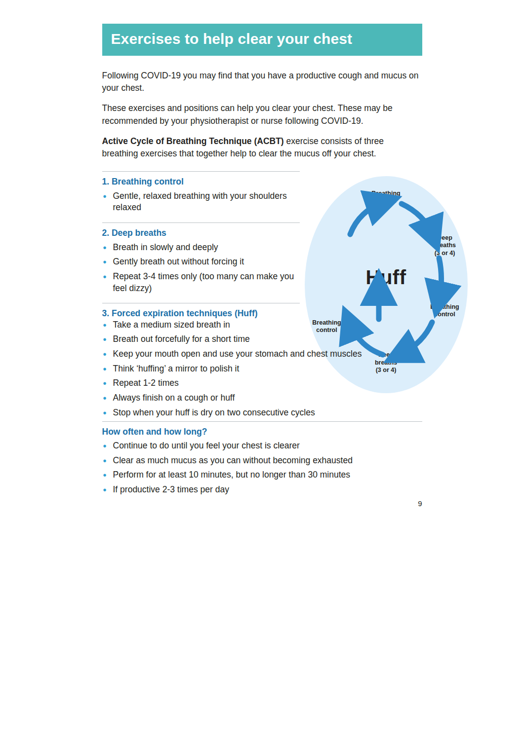Exercises to help clear your chest
Following COVID-19 you may find that you have a productive cough and mucus on your chest.
These exercises and positions can help you clear your chest. These may be recommended by your physiotherapist or nurse following COVID-19.
Active Cycle of Breathing Technique (ACBT) exercise consists of three breathing exercises that together help to clear the mucus off your chest.
1. Breathing control
Gentle, relaxed breathing with your shoulders relaxed
2. Deep breaths
Breath in slowly and deeply
Gently breath out without forcing it
Repeat 3-4 times only (too many can make you feel dizzy)
3. Forced expiration techniques (Huff)
Huff
Breathing
control
Deep
breaths
(3 or 4)
Breathing
control
Deep
breaths
(3 or 4)
Breathing
control
Take a medium sized breath in
Breath out forcefully for a short time
Keep your mouth open and use your stomach and chest muscles
Think ‘huffing’ a mirror to polish it
Repeat 1-2 times
Always finish on a cough or huff
Stop when your huff is dry on two consecutive cycles
How often and how long?
Continue to do until you feel your chest is clearer
Clear as much mucus as you can without becoming exhausted
Perform for at least 10 minutes, but no longer than 30 minutes
If productive 2-3 times per day
9